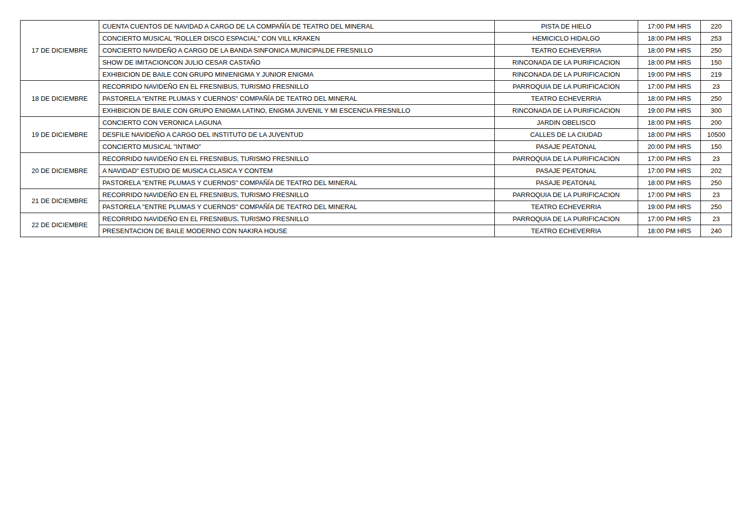| 17 DE DICIEMBRE | CUENTA CUENTOS DE NAVIDAD A CARGO DE LA COMPAÑÍA DE TEATRO DEL MINERAL | PISTA DE HIELO | 17:00 PM HRS | 220 |
| CONCIERTO MUSICAL "ROLLER DISCO ESPACIAL" CON VILL KRAKEN | HEMICICLO HIDALGO | 18:00 PM HRS | 253 |
| CONCIERTO NAVIDEÑO A CARGO DE LA BANDA SINFONICA MUNICIPALDE FRESNILLO | TEATRO ECHEVERRIA | 18:00 PM HRS | 250 |
| SHOW DE IMITACIONCON JULIO CESAR CASTAÑO | RINCONADA DE LA PURIFICACION | 18:00 PM HRS | 150 |
| EXHIBICION DE BAILE CON GRUPO MINIENIGMA Y JUNIOR ENIGMA | RINCONADA DE LA PURIFICACION | 19:00 PM HRS | 219 |
| 18 DE DICIEMBRE | RECORRIDO NAVIDEÑO EN EL FRESNIBUS, TURISMO FRESNILLO | PARROQUIA DE LA PURIFICACION | 17:00 PM HRS | 23 |
| PASTORELA "ENTRE PLUMAS Y CUERNOS" COMPAÑÍA DE TEATRO DEL MINERAL | TEATRO ECHEVERRIA | 18:00 PM HRS | 250 |
| EXHIBICION DE BAILE CON GRUPO ENIGMA LATINO, ENIGMA JUVENIL Y MI ESCENCIA FRESNILLO | RINCONADA DE LA PURIFICACION | 19:00 PM HRS | 300 |
| 19 DE DICIEMBRE | CONCIERTO CON VERONICA LAGUNA | JARDIN OBELISCO | 18:00 PM HRS | 200 |
| DESFILE NAVIDEÑO A CARGO DEL INSTITUTO DE LA JUVENTUD | CALLES DE LA CIUDAD | 18:00 PM HRS | 10500 |
| CONCIERTO MUSICAL "INTIMO" | PASAJE PEATONAL | 20:00 PM HRS | 150 |
| 20 DE DICIEMBRE | RECORRIDO NAVIDEÑO EN EL FRESNIBUS, TURISMO FRESNILLO | PARROQUIA DE LA PURIFICACION | 17:00 PM HRS | 23 |
| A NAVIDAD" ESTUDIO DE MUSICA CLASICA Y CONTEM | PASAJE PEATONAL | 17:00 PM HRS | 202 |
| PASTORELA "ENTRE PLUMAS Y CUERNOS" COMPAÑÍA DE TEATRO DEL MINERAL | PASAJE PEATONAL | 18:00 PM HRS | 250 |
| 21 DE DICIEMBRE | RECORRIDO NAVIDEÑO EN EL FRESNIBUS, TURISMO FRESNILLO | PARROQUIA DE LA PURIFICACION | 17:00 PM HRS | 23 |
| PASTORELA "ENTRE PLUMAS Y CUERNOS" COMPAÑÍA DE TEATRO DEL MINERAL | TEATRO ECHEVERRIA | 19:00 PM HRS | 250 |
| 22 DE DICIEMBRE | RECORRIDO NAVIDEÑO EN EL FRESNIBUS, TURISMO FRESNILLO | PARROQUIA DE LA PURIFICACION | 17:00 PM HRS | 23 |
| PRESENTACION DE BAILE MODERNO CON NAKIRA HOUSE | TEATRO ECHEVERRIA | 18:00 PM HRS | 240 |